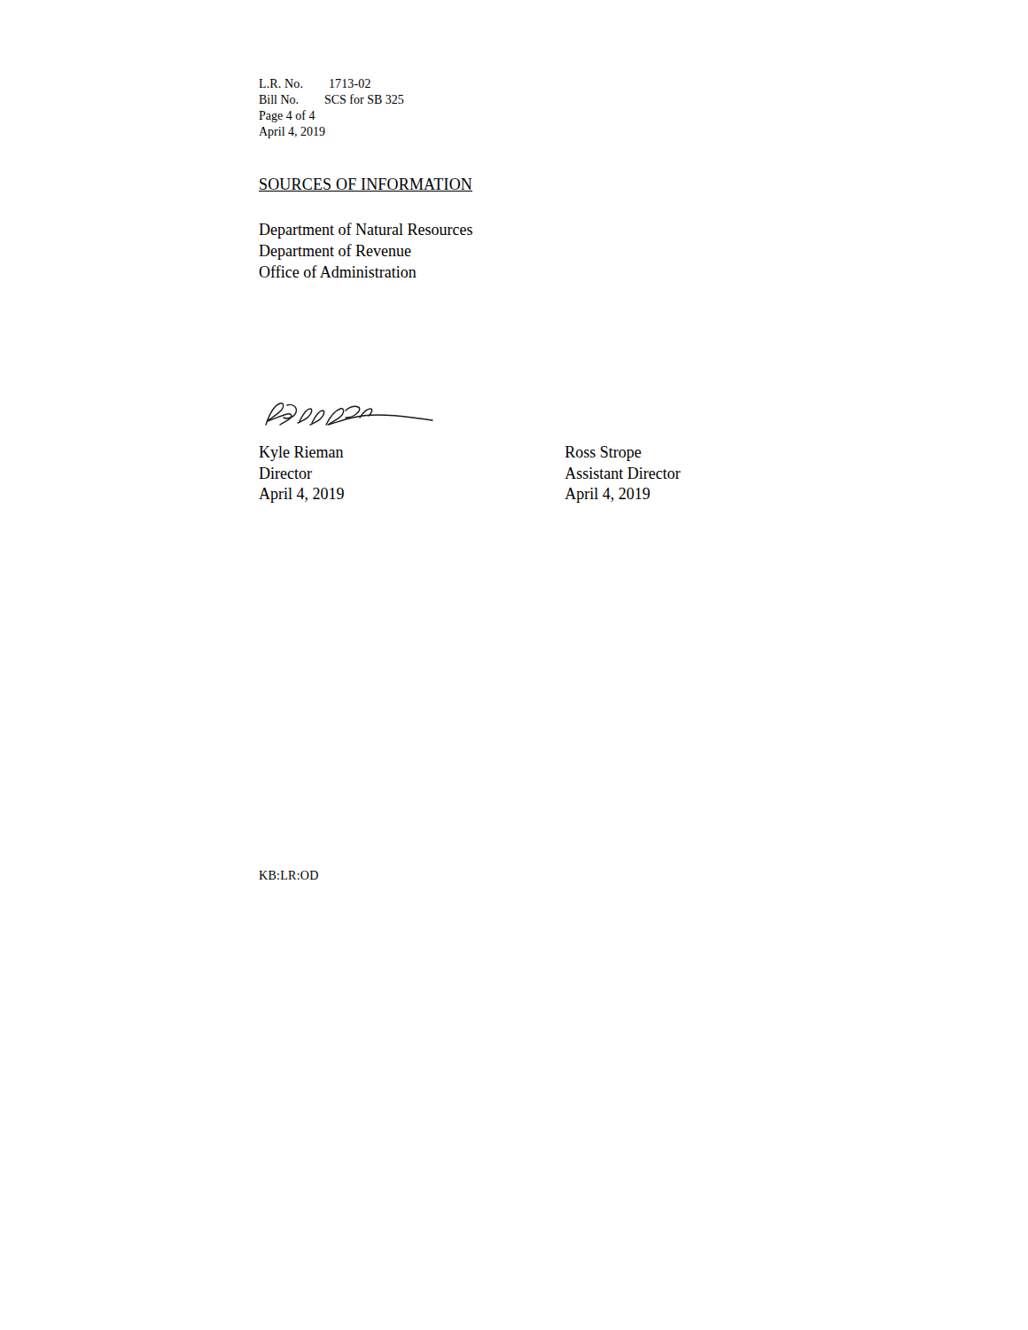L.R. No. 1713-02
Bill No. SCS for SB 325
Page 4 of 4
April 4, 2019
SOURCES OF INFORMATION
Department of Natural Resources
Department of Revenue
Office of Administration
Kyle Rieman
Director
April 4, 2019 Ross Strope
Assistant Director
April 4, 2019
KB:LR:OD